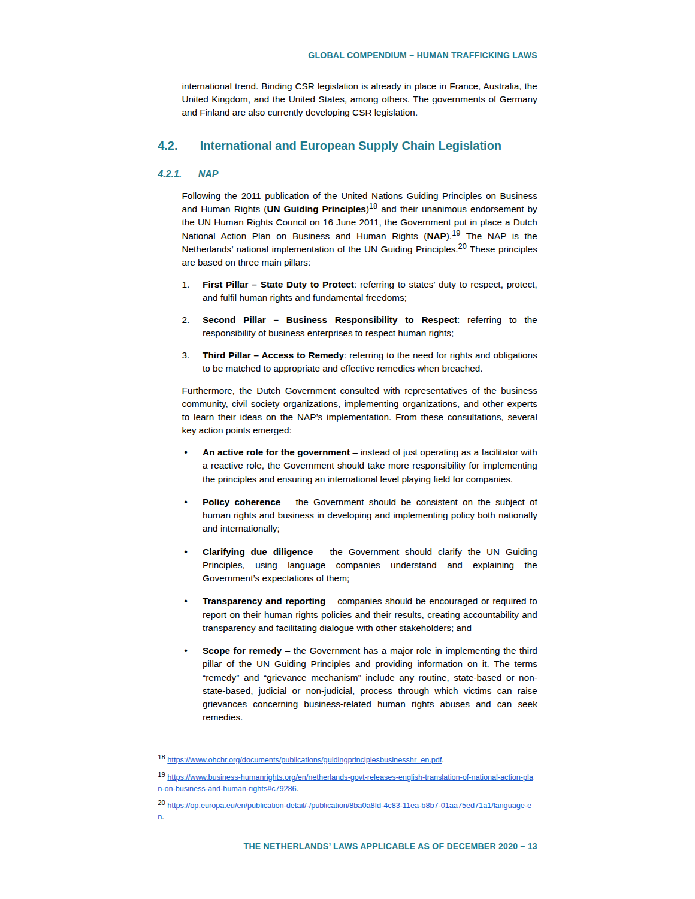GLOBAL COMPENDIUM – HUMAN TRAFFICKING LAWS
international trend. Binding CSR legislation is already in place in France, Australia, the United Kingdom, and the United States, among others. The governments of Germany and Finland are also currently developing CSR legislation.
4.2. International and European Supply Chain Legislation
4.2.1. NAP
Following the 2011 publication of the United Nations Guiding Principles on Business and Human Rights (UN Guiding Principles)18 and their unanimous endorsement by the UN Human Rights Council on 16 June 2011, the Government put in place a Dutch National Action Plan on Business and Human Rights (NAP).19 The NAP is the Netherlands’ national implementation of the UN Guiding Principles.20 These principles are based on three main pillars:
First Pillar – State Duty to Protect: referring to states’ duty to respect, protect, and fulfil human rights and fundamental freedoms;
Second Pillar – Business Responsibility to Respect: referring to the responsibility of business enterprises to respect human rights;
Third Pillar – Access to Remedy: referring to the need for rights and obligations to be matched to appropriate and effective remedies when breached.
Furthermore, the Dutch Government consulted with representatives of the business community, civil society organizations, implementing organizations, and other experts to learn their ideas on the NAP’s implementation. From these consultations, several key action points emerged:
An active role for the government – instead of just operating as a facilitator with a reactive role, the Government should take more responsibility for implementing the principles and ensuring an international level playing field for companies.
Policy coherence – the Government should be consistent on the subject of human rights and business in developing and implementing policy both nationally and internationally;
Clarifying due diligence – the Government should clarify the UN Guiding Principles, using language companies understand and explaining the Government’s expectations of them;
Transparency and reporting – companies should be encouraged or required to report on their human rights policies and their results, creating accountability and transparency and facilitating dialogue with other stakeholders; and
Scope for remedy – the Government has a major role in implementing the third pillar of the UN Guiding Principles and providing information on it. The terms “remedy” and “grievance mechanism” include any routine, state-based or non-state-based, judicial or non-judicial, process through which victims can raise grievances concerning business-related human rights abuses and can seek remedies.
18 https://www.ohchr.org/documents/publications/guidingprinciplesbusinesshr_en.pdf.
19 https://www.business-humanrights.org/en/netherlands-govt-releases-english-translation-of-national-action-plan-on-business-and-human-rights#c79286.
20 https://op.europa.eu/en/publication-detail/-/publication/8ba0a8fd-4c83-11ea-b8b7-01aa75ed71a1/language-en.
THE NETHERLANDS’ LAWS APPLICABLE AS OF DECEMBER 2020 – 13